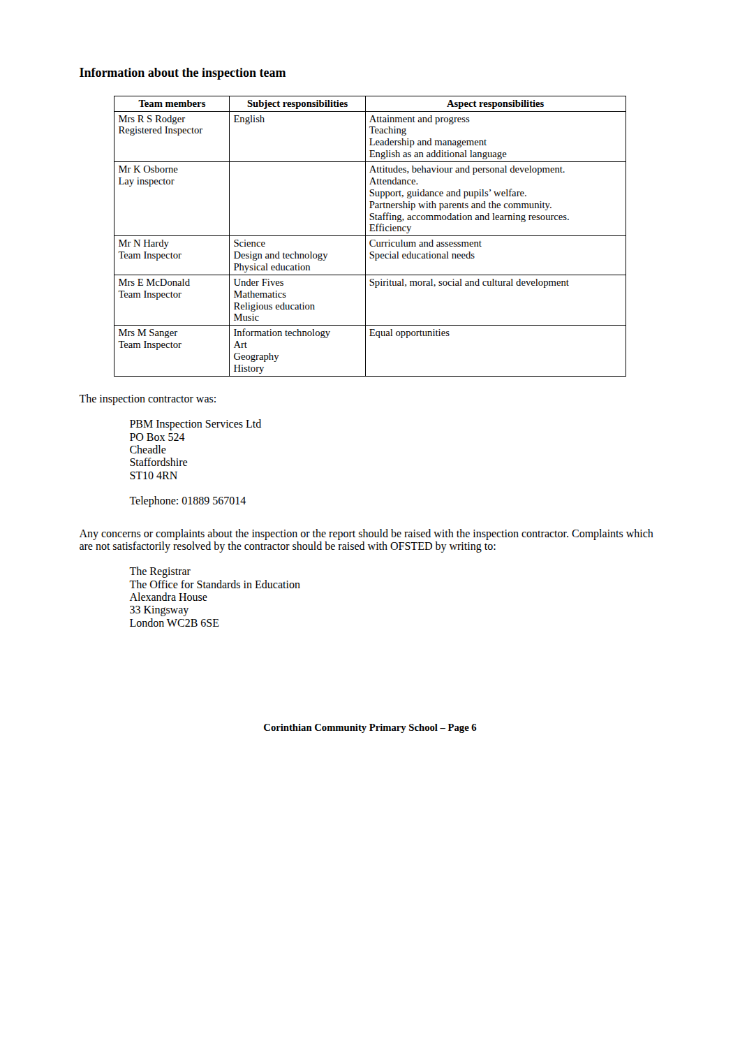Information about the inspection team
| Team members | Subject responsibilities | Aspect responsibilities |
| --- | --- | --- |
| Mrs R S Rodger Registered Inspector | English | Attainment and progress Teaching Leadership and management English as an additional language |
| Mr K Osborne Lay inspector | | Attitudes, behaviour and personal development. Attendance. Support, guidance and pupils’ welfare. Partnership with parents and the community. Staffing, accommodation and learning resources. Efficiency |
| Mr N Hardy Team Inspector | Science Design and technology Physical education | Curriculum and assessment Special educational needs |
| Mrs E McDonald Team Inspector | Under Fives Mathematics Religious education Music | Spiritual, moral, social and cultural development |
| Mrs M Sanger Team Inspector | Information technology Art Geography History | Equal opportunities |
The inspection contractor was:
PBM Inspection Services Ltd
PO Box 524
Cheadle
Staffordshire
ST10 4RN
Telephone: 01889 567014
Any concerns or complaints about the inspection or the report should be raised with the inspection contractor. Complaints which are not satisfactorily resolved by the contractor should be raised with OFSTED by writing to:
The Registrar
The Office for Standards in Education
Alexandra House
33 Kingsway
London WC2B 6SE
Corinthian Community Primary School – Page 6